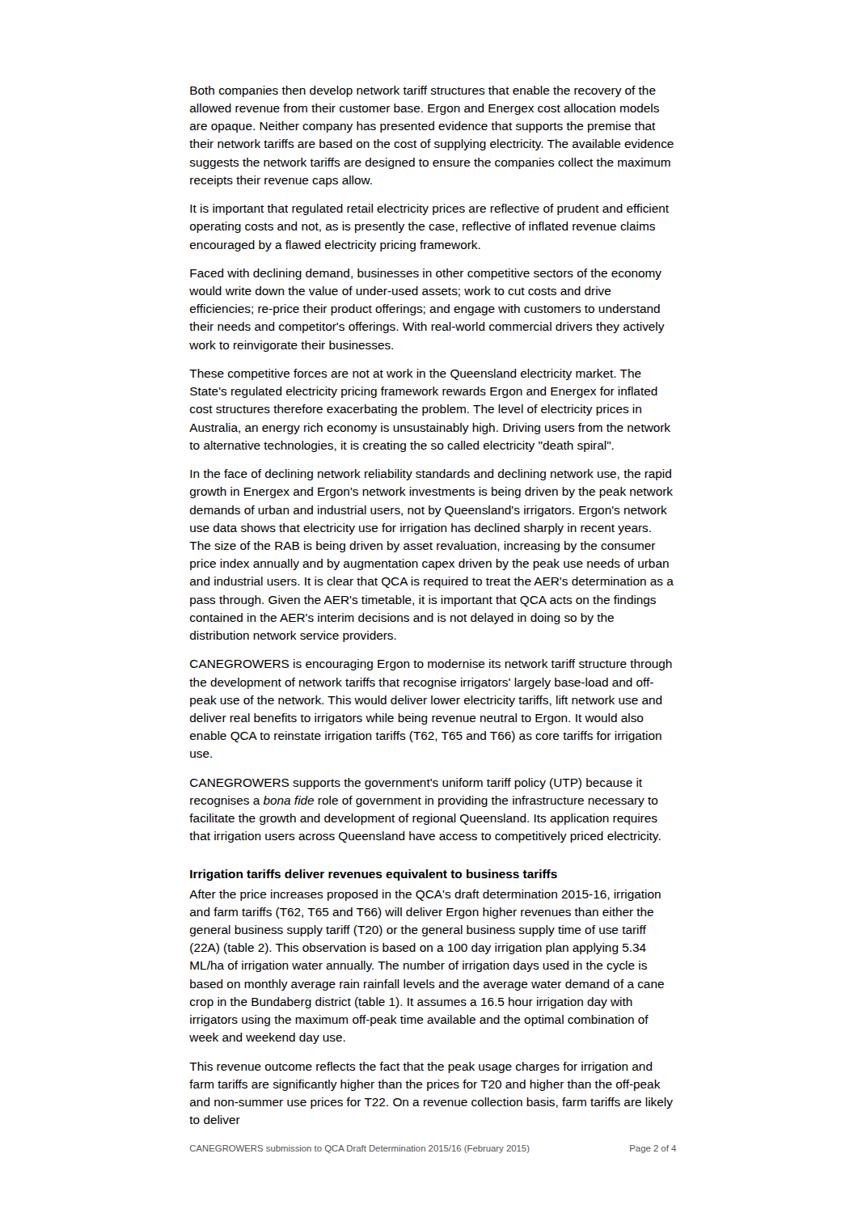Both companies then develop network tariff structures that enable the recovery of the allowed revenue from their customer base. Ergon and Energex cost allocation models are opaque. Neither company has presented evidence that supports the premise that their network tariffs are based on the cost of supplying electricity. The available evidence suggests the network tariffs are designed to ensure the companies collect the maximum receipts their revenue caps allow.
It is important that regulated retail electricity prices are reflective of prudent and efficient operating costs and not, as is presently the case, reflective of inflated revenue claims encouraged by a flawed electricity pricing framework.
Faced with declining demand, businesses in other competitive sectors of the economy would write down the value of under-used assets; work to cut costs and drive efficiencies; re-price their product offerings; and engage with customers to understand their needs and competitor's offerings. With real-world commercial drivers they actively work to reinvigorate their businesses.
These competitive forces are not at work in the Queensland electricity market. The State's regulated electricity pricing framework rewards Ergon and Energex for inflated cost structures therefore exacerbating the problem. The level of electricity prices in Australia, an energy rich economy is unsustainably high. Driving users from the network to alternative technologies, it is creating the so called electricity "death spiral".
In the face of declining network reliability standards and declining network use, the rapid growth in Energex and Ergon's network investments is being driven by the peak network demands of urban and industrial users, not by Queensland's irrigators. Ergon's network use data shows that electricity use for irrigation has declined sharply in recent years. The size of the RAB is being driven by asset revaluation, increasing by the consumer price index annually and by augmentation capex driven by the peak use needs of urban and industrial users. It is clear that QCA is required to treat the AER's determination as a pass through. Given the AER's timetable, it is important that QCA acts on the findings contained in the AER's interim decisions and is not delayed in doing so by the distribution network service providers.
CANEGROWERS is encouraging Ergon to modernise its network tariff structure through the development of network tariffs that recognise irrigators' largely base-load and off-peak use of the network. This would deliver lower electricity tariffs, lift network use and deliver real benefits to irrigators while being revenue neutral to Ergon. It would also enable QCA to reinstate irrigation tariffs (T62, T65 and T66) as core tariffs for irrigation use.
CANEGROWERS supports the government's uniform tariff policy (UTP) because it recognises a bona fide role of government in providing the infrastructure necessary to facilitate the growth and development of regional Queensland. Its application requires that irrigation users across Queensland have access to competitively priced electricity.
Irrigation tariffs deliver revenues equivalent to business tariffs
After the price increases proposed in the QCA's draft determination 2015-16, irrigation and farm tariffs (T62, T65 and T66) will deliver Ergon higher revenues than either the general business supply tariff (T20) or the general business supply time of use tariff (22A) (table 2). This observation is based on a 100 day irrigation plan applying 5.34 ML/ha of irrigation water annually. The number of irrigation days used in the cycle is based on monthly average rain rainfall levels and the average water demand of a cane crop in the Bundaberg district (table 1). It assumes a 16.5 hour irrigation day with irrigators using the maximum off-peak time available and the optimal combination of week and weekend day use.
This revenue outcome reflects the fact that the peak usage charges for irrigation and farm tariffs are significantly higher than the prices for T20 and higher than the off-peak and non-summer use prices for T22. On a revenue collection basis, farm tariffs are likely to deliver
CANEGROWERS submission to QCA Draft Determination 2015/16 (February 2015) Page 2 of 4